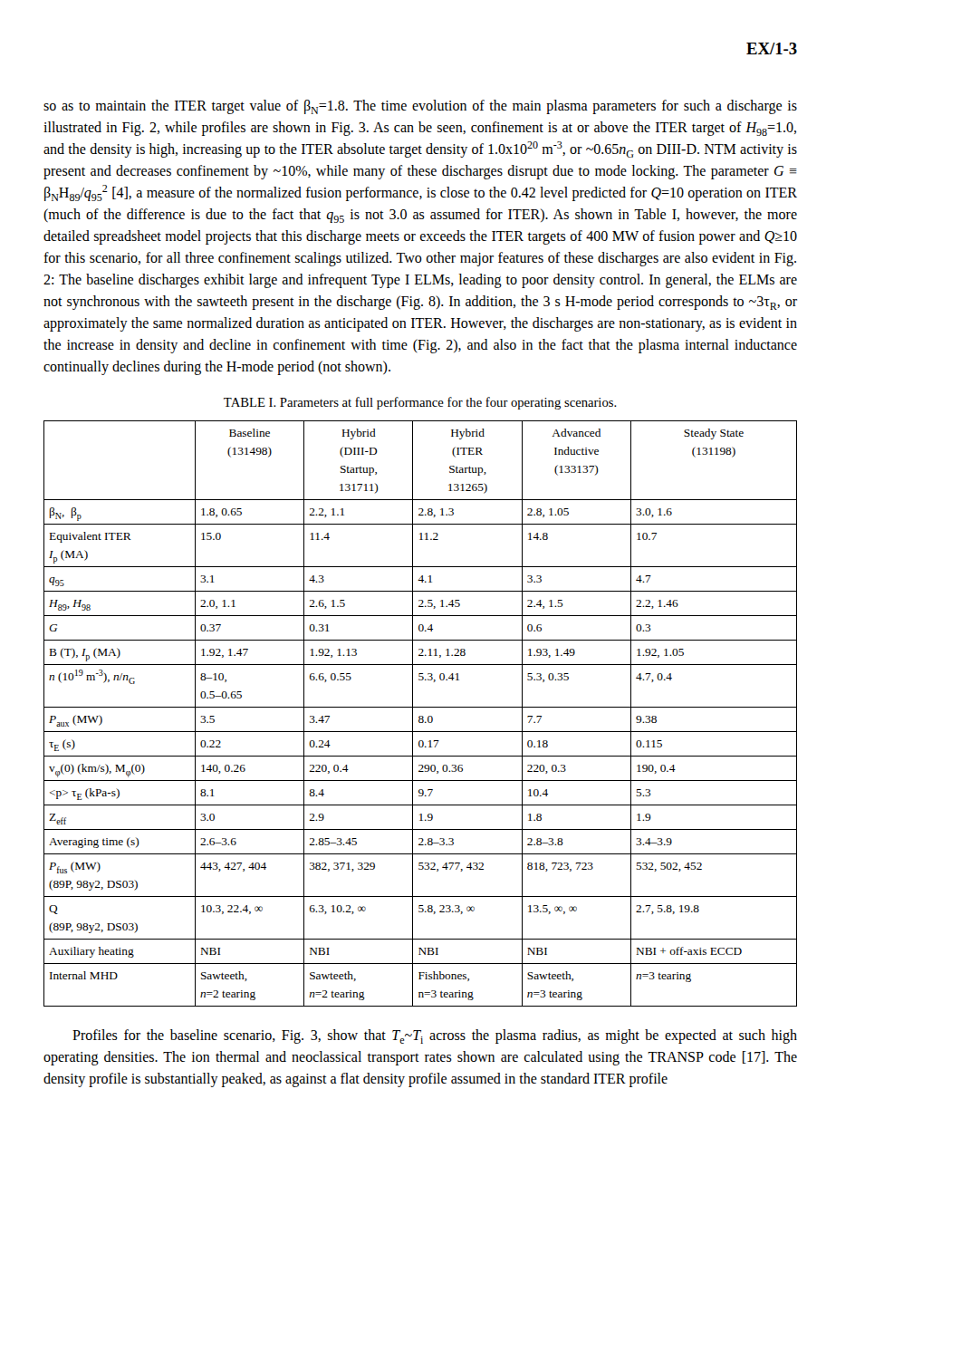EX/1-3
so as to maintain the ITER target value of βN=1.8. The time evolution of the main plasma parameters for such a discharge is illustrated in Fig. 2, while profiles are shown in Fig. 3. As can be seen, confinement is at or above the ITER target of H98=1.0, and the density is high, increasing up to the ITER absolute target density of 1.0x1020 m-3, or ~0.65nG on DIII-D. NTM activity is present and decreases confinement by ~10%, while many of these discharges disrupt due to mode locking. The parameter G ≡ βNH89/q952 [4], a measure of the normalized fusion performance, is close to the 0.42 level predicted for Q=10 operation on ITER (much of the difference is due to the fact that q95 is not 3.0 as assumed for ITER). As shown in Table I, however, the more detailed spreadsheet model projects that this discharge meets or exceeds the ITER targets of 400 MW of fusion power and Q≥10 for this scenario, for all three confinement scalings utilized. Two other major features of these discharges are also evident in Fig. 2: The baseline discharges exhibit large and infrequent Type I ELMs, leading to poor density control. In general, the ELMs are not synchronous with the sawteeth present in the discharge (Fig. 8). In addition, the 3 s H-mode period corresponds to ~3τR, or approximately the same normalized duration as anticipated on ITER. However, the discharges are non-stationary, as is evident in the increase in density and decline in confinement with time (Fig. 2), and also in the fact that the plasma internal inductance continually declines during the H-mode period (not shown).
TABLE I. Parameters at full performance for the four operating scenarios.
| | Baseline (131498) | Hybrid (DIII-D Startup, 131711) | Hybrid (ITER Startup, 131265) | Advanced Inductive (133137) | Steady State (131198) |
| --- | --- | --- | --- | --- | --- |
| β N , β p | 1.8, 0.65 | 2.2, 1.1 | 2.8, 1.3 | 2.8, 1.05 | 3.0, 1.6 |
| Equivalent ITER I p (MA) | 15.0 | 11.4 | 11.2 | 14.8 | 10.7 |
| q 95 | 3.1 | 4.3 | 4.1 | 3.3 | 4.7 |
| H 89 , H 98 | 2.0, 1.1 | 2.6, 1.5 | 2.5, 1.45 | 2.4, 1.5 | 2.2, 1.46 |
| G | 0.37 | 0.31 | 0.4 | 0.6 | 0.3 |
| B (T), I p (MA) | 1.92, 1.47 | 1.92, 1.13 | 2.11, 1.28 | 1.93, 1.49 | 1.92, 1.05 |
| n (10 19 m -3 ), n / n G | 8–10, 0.5–0.65 | 6.6, 0.55 | 5.3, 0.41 | 5.3, 0.35 | 4.7, 0.4 |
| P aux (MW) | 3.5 | 3.47 | 8.0 | 7.7 | 9.38 |
| τ E (s) | 0.22 | 0.24 | 0.17 | 0.18 | 0.115 |
| v φ (0) (km/s), M φ (0) | 140, 0.26 | 220, 0.4 | 290, 0.36 | 220, 0.3 | 190, 0.4 |
| <p> τ E (kPa-s) | 8.1 | 8.4 | 9.7 | 10.4 | 5.3 |
| Z eff | 3.0 | 2.9 | 1.9 | 1.8 | 1.9 |
| Averaging time (s) | 2.6–3.6 | 2.85–3.45 | 2.8–3.3 | 2.8–3.8 | 3.4–3.9 |
| P fus (MW) (89P, 98y2, DS03) | 443, 427, 404 | 382, 371, 329 | 532, 477, 432 | 818, 723, 723 | 532, 502, 452 |
| Q (89P, 98y2, DS03) | 10.3, 22.4, ∞ | 6.3, 10.2, ∞ | 5.8, 23.3, ∞ | 13.5, ∞, ∞ | 2.7, 5.8, 19.8 |
| Auxiliary heating | NBI | NBI | NBI | NBI | NBI + off-axis ECCD |
| Internal MHD | Sawteeth, n =2 tearing | Sawteeth, n =2 tearing | Fishbones, n=3 tearing | Sawteeth, n =3 tearing | n =3 tearing |
Profiles for the baseline scenario, Fig. 3, show that Te~Ti across the plasma radius, as might be expected at such high operating densities. The ion thermal and neoclassical transport rates shown are calculated using the TRANSP code [17]. The density profile is substantially peaked, as against a flat density profile assumed in the standard ITER profile